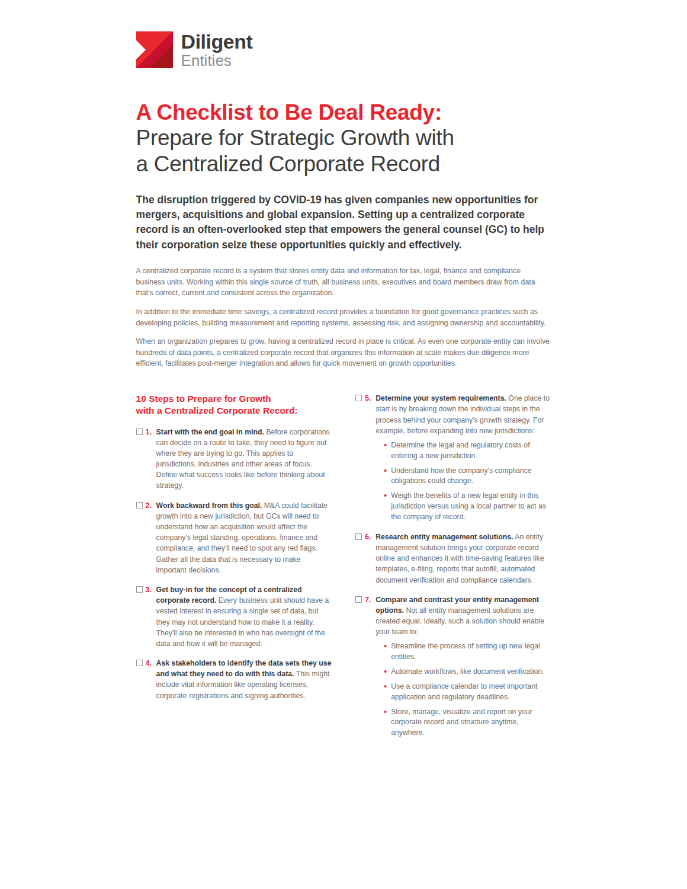Diligent Entities
A Checklist to Be Deal Ready: Prepare for Strategic Growth with
a Centralized Corporate Record
The disruption triggered by COVID-19 has given companies new opportunities for mergers, acquisitions and global expansion. Setting up a centralized corporate record is an often-overlooked step that empowers the general counsel (GC) to help their corporation seize these opportunities quickly and effectively.
A centralized corporate record is a system that stores entity data and information for tax, legal, finance and compliance business units. Working within this single source of truth, all business units, executives and board members draw from data that's correct, current and consistent across the organization.
In addition to the immediate time savings, a centralized record provides a foundation for good governance practices such as developing policies, building measurement and reporting systems, assessing risk, and assigning ownership and accountability.
When an organization prepares to grow, having a centralized record in place is critical. As even one corporate entity can involve hundreds of data points, a centralized corporate record that organizes this information at scale makes due diligence more efficient, facilitates post-merger integration and allows for quick movement on growth opportunities.
10 Steps to Prepare for Growth
with a Centralized Corporate Record:
1. Start with the end goal in mind. Before corporations can decide on a route to take, they need to figure out where they are trying to go. This applies to jurisdictions, industries and other areas of focus. Define what success looks like before thinking about strategy.
2. Work backward from this goal. M&A could facilitate growth into a new jurisdiction, but GCs will need to understand how an acquisition would affect the company's legal standing, operations, finance and compliance, and they'll need to spot any red flags. Gather all the data that is necessary to make important decisions.
3. Get buy-in for the concept of a centralized corporate record. Every business unit should have a vested interest in ensuring a single set of data, but they may not understand how to make it a reality. They'll also be interested in who has oversight of the data and how it will be managed.
4. Ask stakeholders to identify the data sets they use and what they need to do with this data. This might include vital information like operating licenses, corporate registrations and signing authorities.
5. Determine your system requirements. One place to start is by breaking down the individual steps in the process behind your company's growth strategy. For example, before expanding into new jurisdictions:
Determine the legal and regulatory costs of entering a new jurisdiction.
Understand how the company's compliance obligations could change.
Weigh the benefits of a new legal entity in this jurisdiction versus using a local partner to act as the company of record.
6. Research entity management solutions. An entity management solution brings your corporate record online and enhances it with time-saving features like templates, e-filing, reports that autofill, automated document verification and compliance calendars.
7. Compare and contrast your entity management options. Not all entity management solutions are created equal. Ideally, such a solution should enable your team to:
Streamline the process of setting up new legal entities.
Automate workflows, like document verification.
Use a compliance calendar to meet important application and regulatory deadlines.
Store, manage, visualize and report on your corporate record and structure anytime, anywhere.